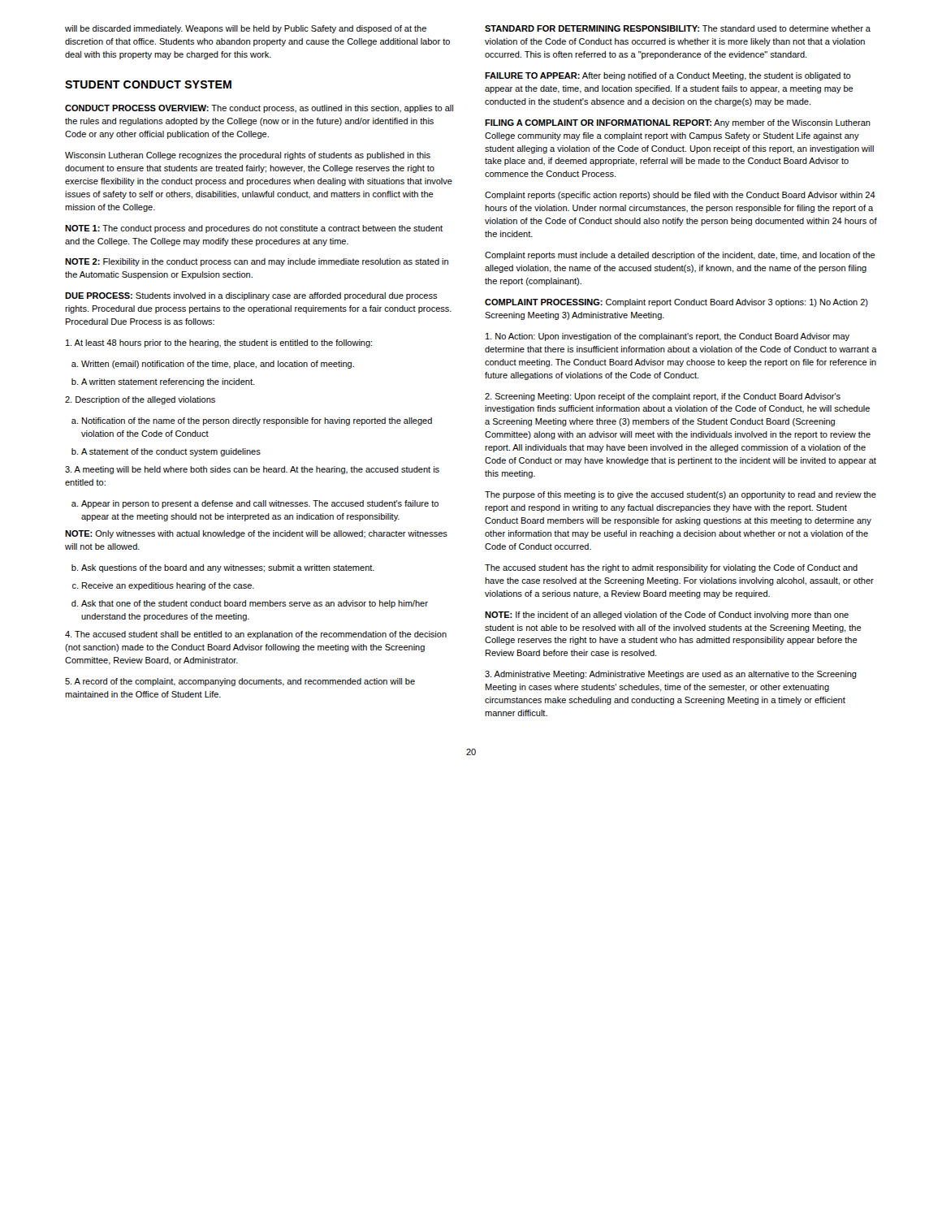will be discarded immediately. Weapons will be held by Public Safety and disposed of at the discretion of that office. Students who abandon property and cause the College additional labor to deal with this property may be charged for this work.
STUDENT CONDUCT SYSTEM
CONDUCT PROCESS OVERVIEW: The conduct process, as outlined in this section, applies to all the rules and regulations adopted by the College (now or in the future) and/or identified in this Code or any other official publication of the College.
Wisconsin Lutheran College recognizes the procedural rights of students as published in this document to ensure that students are treated fairly; however, the College reserves the right to exercise flexibility in the conduct process and procedures when dealing with situations that involve issues of safety to self or others, disabilities, unlawful conduct, and matters in conflict with the mission of the College.
NOTE 1: The conduct process and procedures do not constitute a contract between the student and the College. The College may modify these procedures at any time.
NOTE 2: Flexibility in the conduct process can and may include immediate resolution as stated in the Automatic Suspension or Expulsion section.
DUE PROCESS: Students involved in a disciplinary case are afforded procedural due process rights. Procedural due process pertains to the operational requirements for a fair conduct process. Procedural Due Process is as follows:
1. At least 48 hours prior to the hearing, the student is entitled to the following:
Written (email) notification of the time, place, and location of meeting.
A written statement referencing the incident.
2. Description of the alleged violations
Notification of the name of the person directly responsible for having reported the alleged violation of the Code of Conduct
A statement of the conduct system guidelines
3. A meeting will be held where both sides can be heard. At the hearing, the accused student is entitled to:
Appear in person to present a defense and call witnesses. The accused student's failure to appear at the meeting should not be interpreted as an indication of responsibility.
NOTE: Only witnesses with actual knowledge of the incident will be allowed; character witnesses will not be allowed.
Ask questions of the board and any witnesses; submit a written statement.
Receive an expeditious hearing of the case.
Ask that one of the student conduct board members serve as an advisor to help him/her understand the procedures of the meeting.
4. The accused student shall be entitled to an explanation of the recommendation of the decision (not sanction) made to the Conduct Board Advisor following the meeting with the Screening Committee, Review Board, or Administrator.
5. A record of the complaint, accompanying documents, and recommended action will be maintained in the Office of Student Life.
STANDARD FOR DETERMINING RESPONSIBILITY: The standard used to determine whether a violation of the Code of Conduct has occurred is whether it is more likely than not that a violation occurred. This is often referred to as a "preponderance of the evidence" standard.
FAILURE TO APPEAR: After being notified of a Conduct Meeting, the student is obligated to appear at the date, time, and location specified. If a student fails to appear, a meeting may be conducted in the student's absence and a decision on the charge(s) may be made.
FILING A COMPLAINT OR INFORMATIONAL REPORT: Any member of the Wisconsin Lutheran College community may file a complaint report with Campus Safety or Student Life against any student alleging a violation of the Code of Conduct. Upon receipt of this report, an investigation will take place and, if deemed appropriate, referral will be made to the Conduct Board Advisor to commence the Conduct Process.
Complaint reports (specific action reports) should be filed with the Conduct Board Advisor within 24 hours of the violation. Under normal circumstances, the person responsible for filing the report of a violation of the Code of Conduct should also notify the person being documented within 24 hours of the incident.
Complaint reports must include a detailed description of the incident, date, time, and location of the alleged violation, the name of the accused student(s), if known, and the name of the person filing the report (complainant).
COMPLAINT PROCESSING: Complaint report Conduct Board Advisor 3 options: 1) No Action 2) Screening Meeting 3) Administrative Meeting.
1. No Action: Upon investigation of the complainant's report, the Conduct Board Advisor may determine that there is insufficient information about a violation of the Code of Conduct to warrant a conduct meeting. The Conduct Board Advisor may choose to keep the report on file for reference in future allegations of violations of the Code of Conduct.
2. Screening Meeting: Upon receipt of the complaint report, if the Conduct Board Advisor's investigation finds sufficient information about a violation of the Code of Conduct, he will schedule a Screening Meeting where three (3) members of the Student Conduct Board (Screening Committee) along with an advisor will meet with the individuals involved in the report to review the report. All individuals that may have been involved in the alleged commission of a violation of the Code of Conduct or may have knowledge that is pertinent to the incident will be invited to appear at this meeting.
The purpose of this meeting is to give the accused student(s) an opportunity to read and review the report and respond in writing to any factual discrepancies they have with the report. Student Conduct Board members will be responsible for asking questions at this meeting to determine any other information that may be useful in reaching a decision about whether or not a violation of the Code of Conduct occurred.
The accused student has the right to admit responsibility for violating the Code of Conduct and have the case resolved at the Screening Meeting. For violations involving alcohol, assault, or other violations of a serious nature, a Review Board meeting may be required.
NOTE: If the incident of an alleged violation of the Code of Conduct involving more than one student is not able to be resolved with all of the involved students at the Screening Meeting, the College reserves the right to have a student who has admitted responsibility appear before the Review Board before their case is resolved.
3. Administrative Meeting: Administrative Meetings are used as an alternative to the Screening Meeting in cases where students' schedules, time of the semester, or other extenuating circumstances make scheduling and conducting a Screening Meeting in a timely or efficient manner difficult.
20